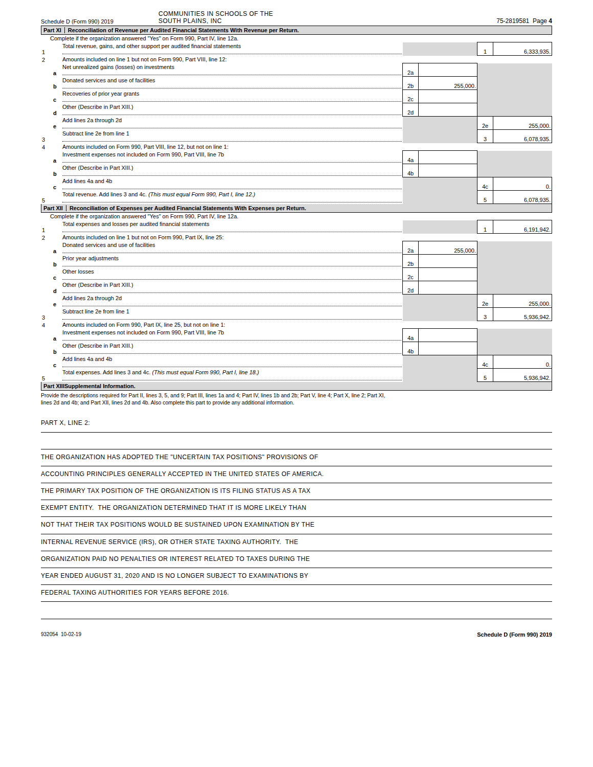COMMUNITIES IN SCHOOLS OF THE
Schedule D (Form 990) 2019
SOUTH PLAINS, INC
75-2819581 Page 4
Part XIReconciliation of Revenue per Audited Financial Statements With Revenue per Return.
| Complete if the organization answered "Yes" on Form 990, Part IV, line 12a. |
| 1 | | Total revenue, gains, and other support per audited financial statements | | | 1 | 6,333,935. |
| 2 | | Amounts included on line 1 but not on Form 990, Part VIII, line 12: |
| | a | Net unrealized gains (losses) on investments | 2a | | | |
| | b | Donated services and use of facilities | 2b | 255,000. | | |
| | c | Recoveries of prior year grants | 2c | | | |
| | d | Other (Describe in Part XIII.) | 2d | | | |
| | e | Add lines 2a through 2d | | | 2e | 255,000. |
| 3 | | Subtract line 2e from line 1 | | | 3 | 6,078,935. |
| 4 | | Amounts included on Form 990, Part VIII, line 12, but not on line 1: |
| | a | Investment expenses not included on Form 990, Part VIII, line 7b | 4a | | | |
| | b | Other (Describe in Part XIII.) | 4b | | | |
| | c | Add lines 4a and 4b | | | 4c | 0. |
| 5 | | Total revenue. Add lines 3 and 4c. (This must equal Form 990, Part I, line 12.) | | | 5 | 6,078,935. |
Part XIIReconciliation of Expenses per Audited Financial Statements With Expenses per Return.
| Complete if the organization answered "Yes" on Form 990, Part IV, line 12a. |
| 1 | | Total expenses and losses per audited financial statements | | | 1 | 6,191,942. |
| 2 | | Amounts included on line 1 but not on Form 990, Part IX, line 25: |
| | a | Donated services and use of facilities | 2a | 255,000. | | |
| | b | Prior year adjustments | 2b | | | |
| | c | Other losses | 2c | | | |
| | d | Other (Describe in Part XIII.) | 2d | | | |
| | e | Add lines 2a through 2d | | | 2e | 255,000. |
| 3 | | Subtract line 2e from line 1 | | | 3 | 5,936,942. |
| 4 | | Amounts included on Form 990, Part IX, line 25, but not on line 1: |
| | a | Investment expenses not included on Form 990, Part VIII, line 7b | 4a | | | |
| | b | Other (Describe in Part XIII.) | 4b | | | |
| | c | Add lines 4a and 4b | | | 4c | 0. |
| 5 | | Total expenses. Add lines 3 and 4c. (This must equal Form 990, Part I, line 18.) | | | 5 | 5,936,942. |
Part XIIISupplemental Information.
Provide the descriptions required for Part II, lines 3, 5, and 9; Part III, lines 1a and 4; Part IV, lines 1b and 2b; Part V, line 4; Part X, line 2; Part XI,
lines 2d and 4b; and Part XII, lines 2d and 4b. Also complete this part to provide any additional information.
PART X, LINE 2:
THE ORGANIZATION HAS ADOPTED THE "UNCERTAIN TAX POSITIONS" PROVISIONS OF
ACCOUNTING PRINCIPLES GENERALLY ACCEPTED IN THE UNITED STATES OF AMERICA.
THE PRIMARY TAX POSITION OF THE ORGANIZATION IS ITS FILING STATUS AS A TAX
EXEMPT ENTITY. THE ORGANIZATION DETERMINED THAT IT IS MORE LIKELY THAN
NOT THAT THEIR TAX POSITIONS WOULD BE SUSTAINED UPON EXAMINATION BY THE
INTERNAL REVENUE SERVICE (IRS), OR OTHER STATE TAXING AUTHORITY. THE
ORGANIZATION PAID NO PENALTIES OR INTEREST RELATED TO TAXES DURING THE
YEAR ENDED AUGUST 31, 2020 AND IS NO LONGER SUBJECT TO EXAMINATIONS BY
FEDERAL TAXING AUTHORITIES FOR YEARS BEFORE 2016.
932054 10-02-19
Schedule D (Form 990) 2019